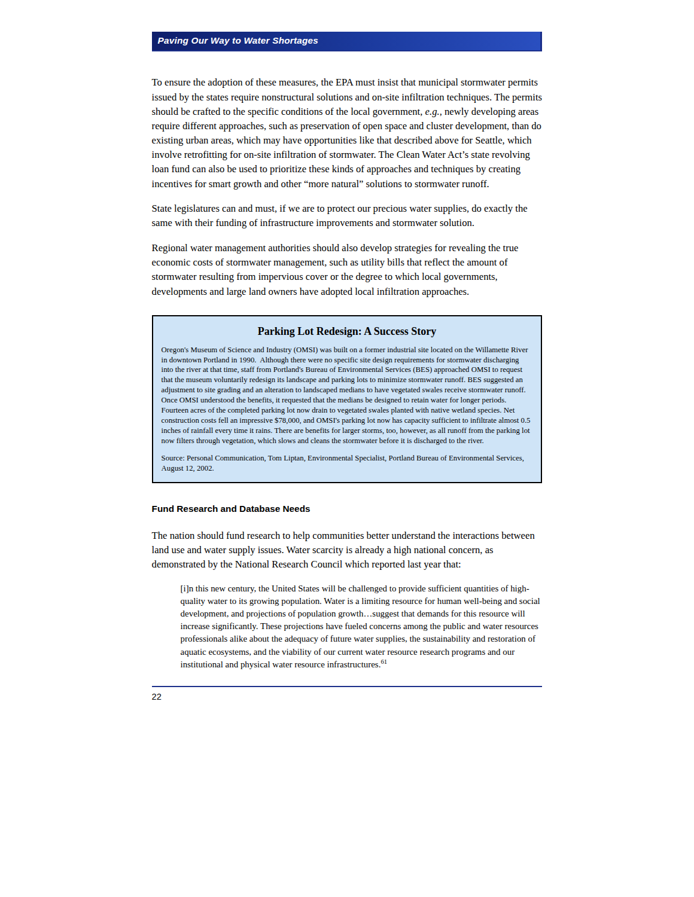Paving Our Way to Water Shortages
To ensure the adoption of these measures, the EPA must insist that municipal stormwater permits issued by the states require nonstructural solutions and on-site infiltration techniques. The permits should be crafted to the specific conditions of the local government, e.g., newly developing areas require different approaches, such as preservation of open space and cluster development, than do existing urban areas, which may have opportunities like that described above for Seattle, which involve retrofitting for on-site infiltration of stormwater. The Clean Water Act’s state revolving loan fund can also be used to prioritize these kinds of approaches and techniques by creating incentives for smart growth and other “more natural” solutions to stormwater runoff.
State legislatures can and must, if we are to protect our precious water supplies, do exactly the same with their funding of infrastructure improvements and stormwater solution.
Regional water management authorities should also develop strategies for revealing the true economic costs of stormwater management, such as utility bills that reflect the amount of stormwater resulting from impervious cover or the degree to which local governments, developments and large land owners have adopted local infiltration approaches.
Parking Lot Redesign: A Success Story
Oregon's Museum of Science and Industry (OMSI) was built on a former industrial site located on the Willamette River in downtown Portland in 1990. Although there were no specific site design requirements for stormwater discharging into the river at that time, staff from Portland's Bureau of Environmental Services (BES) approached OMSI to request that the museum voluntarily redesign its landscape and parking lots to minimize stormwater runoff. BES suggested an adjustment to site grading and an alteration to landscaped medians to have vegetated swales receive stormwater runoff. Once OMSI understood the benefits, it requested that the medians be designed to retain water for longer periods. Fourteen acres of the completed parking lot now drain to vegetated swales planted with native wetland species. Net construction costs fell an impressive $78,000, and OMSI's parking lot now has capacity sufficient to infiltrate almost 0.5 inches of rainfall every time it rains. There are benefits for larger storms, too, however, as all runoff from the parking lot now filters through vegetation, which slows and cleans the stormwater before it is discharged to the river.
Source: Personal Communication, Tom Liptan, Environmental Specialist, Portland Bureau of Environmental Services, August 12, 2002.
Fund Research and Database Needs
The nation should fund research to help communities better understand the interactions between land use and water supply issues. Water scarcity is already a high national concern, as demonstrated by the National Research Council which reported last year that:
[i]n this new century, the United States will be challenged to provide sufficient quantities of high-quality water to its growing population. Water is a limiting resource for human well-being and social development, and projections of population growth…suggest that demands for this resource will increase significantly. These projections have fueled concerns among the public and water resources professionals alike about the adequacy of future water supplies, the sustainability and restoration of aquatic ecosystems, and the viability of our current water resource research programs and our institutional and physical water resource infrastructures.61
22